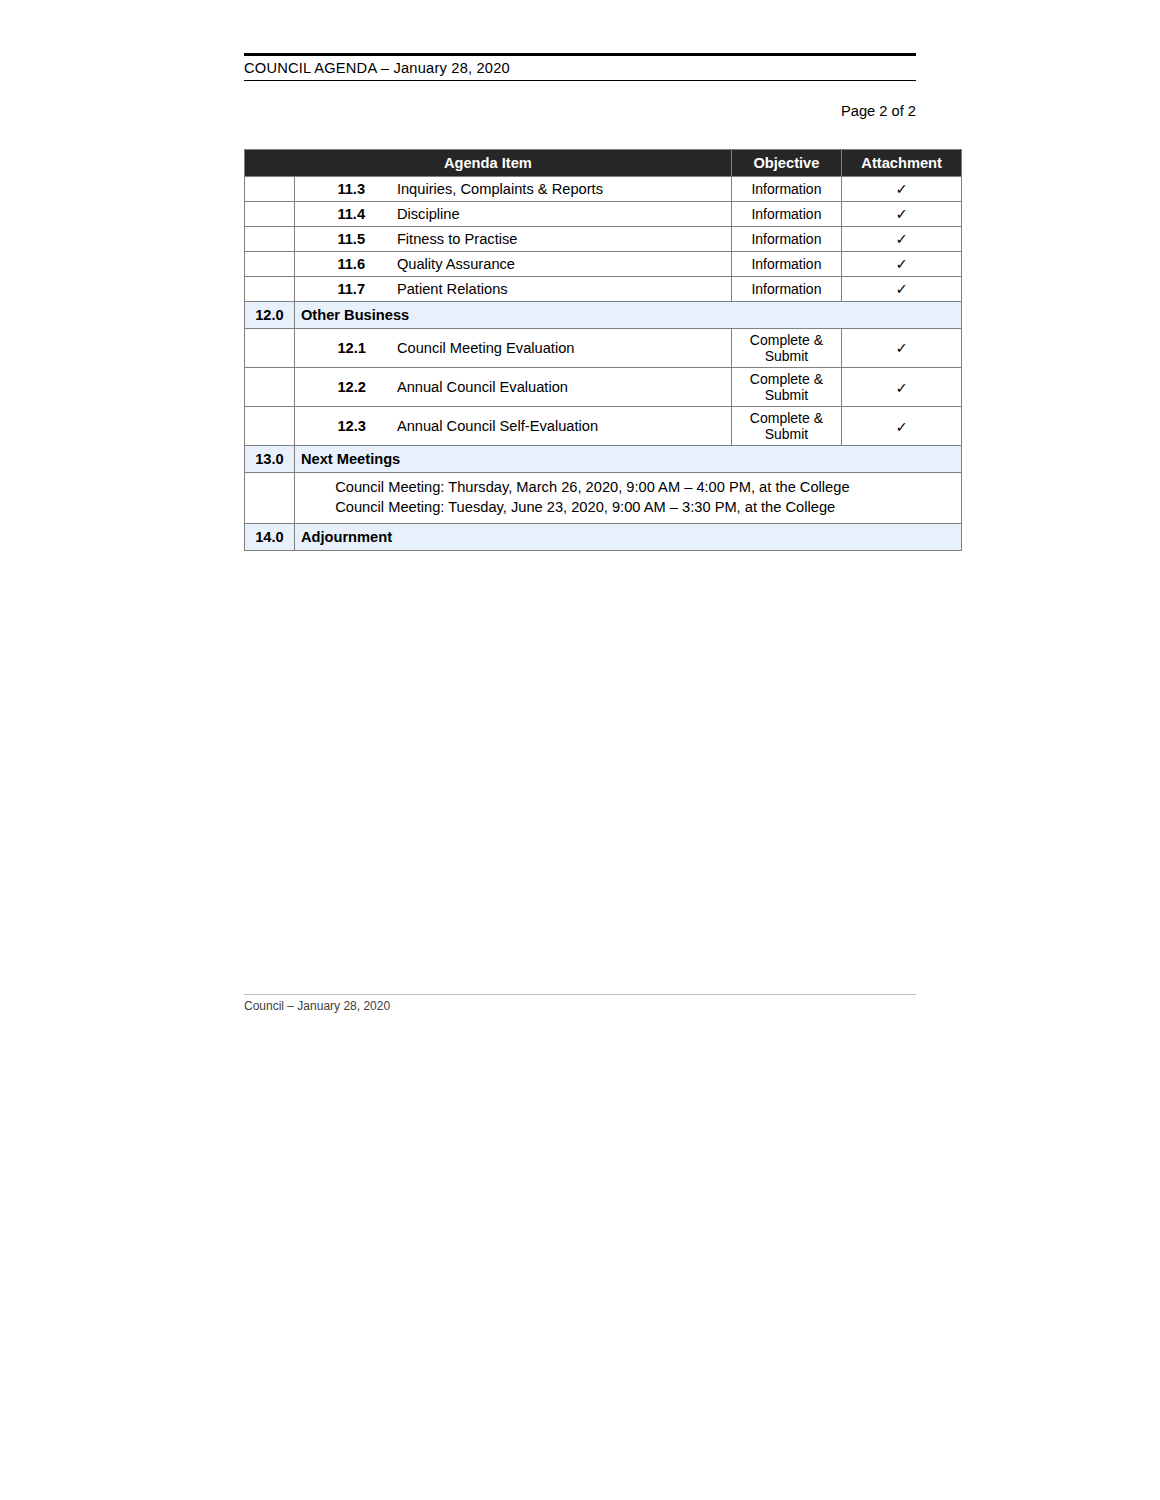COUNCIL AGENDA – January 28, 2020
Page 2 of 2
| Agenda Item | Objective | Attachment |
| --- | --- | --- |
| | 11.3 Inquiries, Complaints & Reports | Information | ✓ |
| | 11.4 Discipline | Information | ✓ |
| | 11.5 Fitness to Practise | Information | ✓ |
| | 11.6 Quality Assurance | Information | ✓ |
| | 11.7 Patient Relations | Information | ✓ |
| 12.0 | Other Business |
| | 12.1 Council Meeting Evaluation | Complete & Submit | ✓ |
| | 12.2 Annual Council Evaluation | Complete & Submit | ✓ |
| | 12.3 Annual Council Self-Evaluation | Complete & Submit | ✓ |
| 13.0 | Next Meetings |
| | Council Meeting: Thursday, March 26, 2020, 9:00 AM – 4:00 PM, at the College Council Meeting: Tuesday, June 23, 2020, 9:00 AM – 3:30 PM, at the College |
| 14.0 | Adjournment |
Council – January 28, 2020